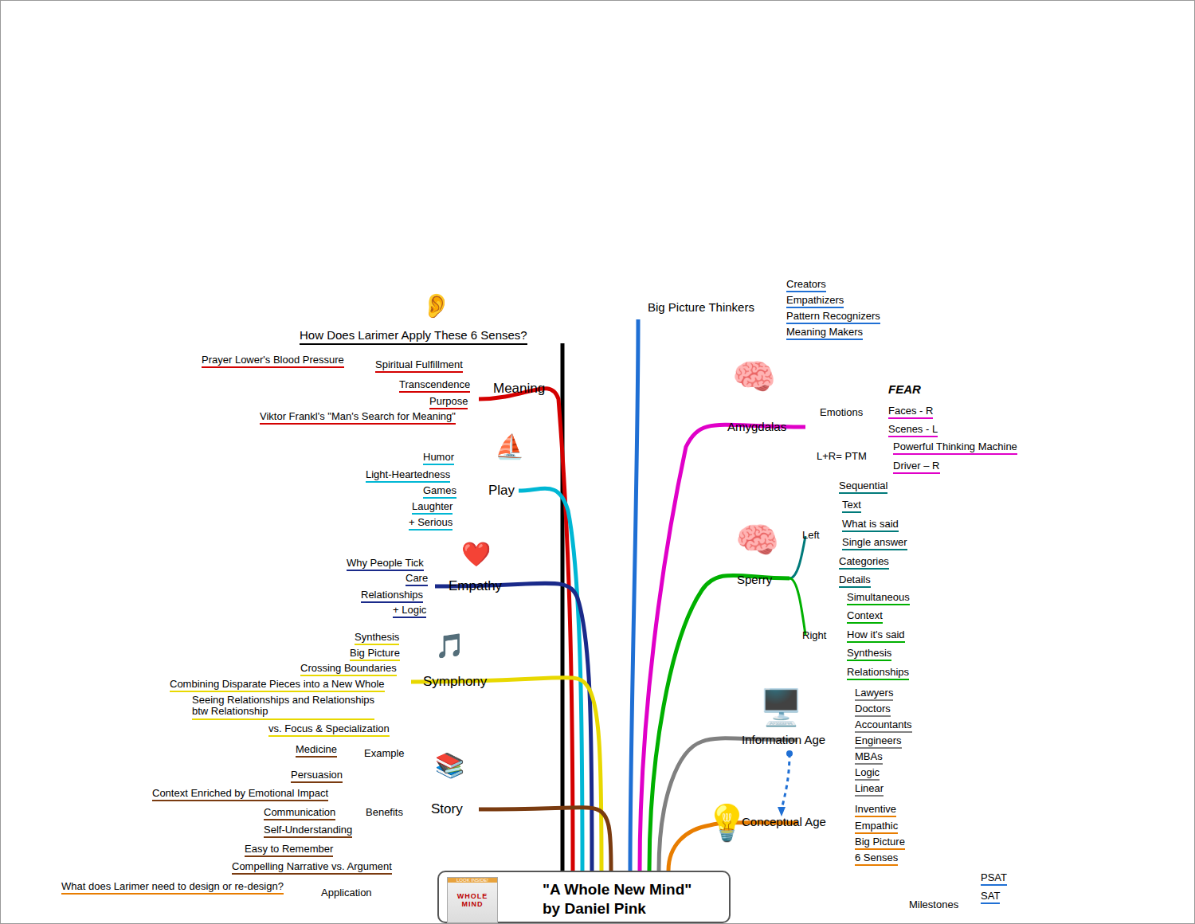LOOK INSIDE! WHOLE
MIND
"A Whole New Mind"
by Daniel Pink
👂
How Does Larimer Apply These 6 Senses?
Meaning
Spiritual Fulfillment
Prayer Lower's Blood Pressure
Transcendence
Purpose
Viktor Frankl's "Man's Search for Meaning"
⛵
Play
Humor
Light-Heartedness
Games
Laughter
+ Serious
❤️
Empathy
Why People Tick
Care
Relationships
+ Logic
🎵
Symphony
Synthesis
Big Picture
Crossing Boundaries
Combining Disparate Pieces into a New Whole
Seeing Relationships and Relationships
btw Relationship
vs. Focus & Specialization
📚
Story
Medicine
Example
Persuasion
Context Enriched by Emotional Impact
Communication
Benefits
Self-Understanding
Easy to Remember
Compelling Narrative vs. Argument
What does Larimer need to design or re-design?
Application
Big Picture Thinkers
Creators
Empathizers
Pattern Recognizers
Meaning Makers
🧠
Amygdalas
Emotions
FEAR
Faces - R
Scenes - L
L+R= PTM
Powerful Thinking Machine
Driver – R
🧠
Sperry
Left
Sequential
Text
What is said
Single answer
Categories
Details
Right
Simultaneous
Context
How it's said
Synthesis
Relationships
🖥️
Information Age
Lawyers
Doctors
Accountants
Engineers
MBAs
Logic
Linear
💡
Conceptual Age
Inventive
Empathic
Big Picture
6 Senses
Milestones
PSAT
SAT